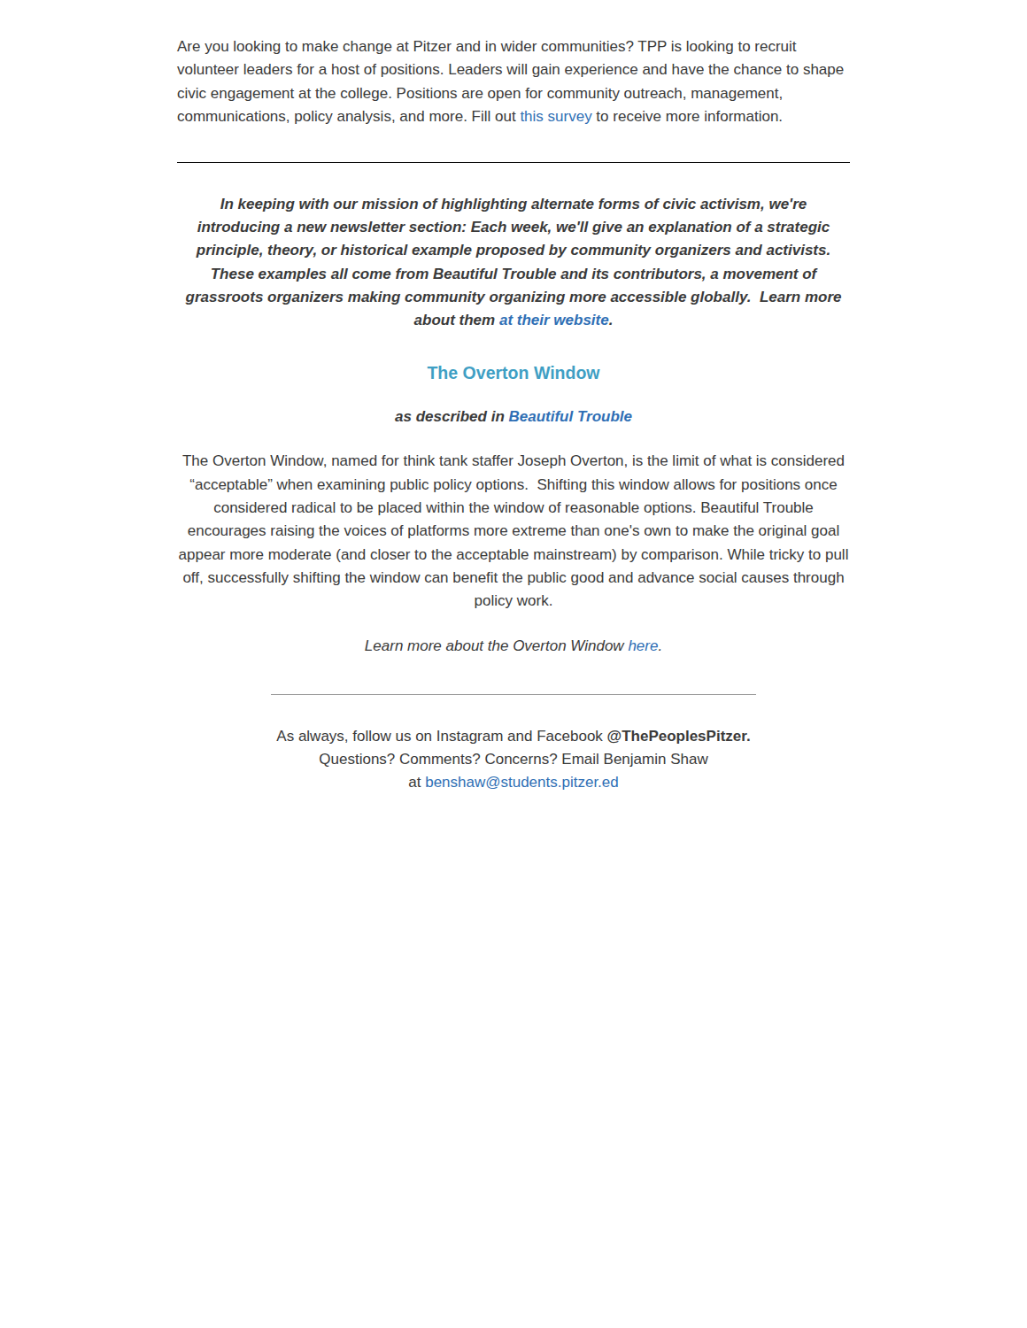Are you looking to make change at Pitzer and in wider communities? TPP is looking to recruit volunteer leaders for a host of positions. Leaders will gain experience and have the chance to shape civic engagement at the college. Positions are open for community outreach, management, communications, policy analysis, and more. Fill out this survey to receive more information.
In keeping with our mission of highlighting alternate forms of civic activism, we're introducing a new newsletter section: Each week, we'll give an explanation of a strategic principle, theory, or historical example proposed by community organizers and activists. These examples all come from Beautiful Trouble and its contributors, a movement of grassroots organizers making community organizing more accessible globally. Learn more about them at their website.
The Overton Window
as described in Beautiful Trouble
The Overton Window, named for think tank staffer Joseph Overton, is the limit of what is considered “acceptable” when examining public policy options. Shifting this window allows for positions once considered radical to be placed within the window of reasonable options. Beautiful Trouble encourages raising the voices of platforms more extreme than one's own to make the original goal appear more moderate (and closer to the acceptable mainstream) by comparison. While tricky to pull off, successfully shifting the window can benefit the public good and advance social causes through policy work.
Learn more about the Overton Window here.
As always, follow us on Instagram and Facebook @ThePeoplesPitzer.
Questions? Comments? Concerns? Email Benjamin Shaw
at benshaw@students.pitzer.ed